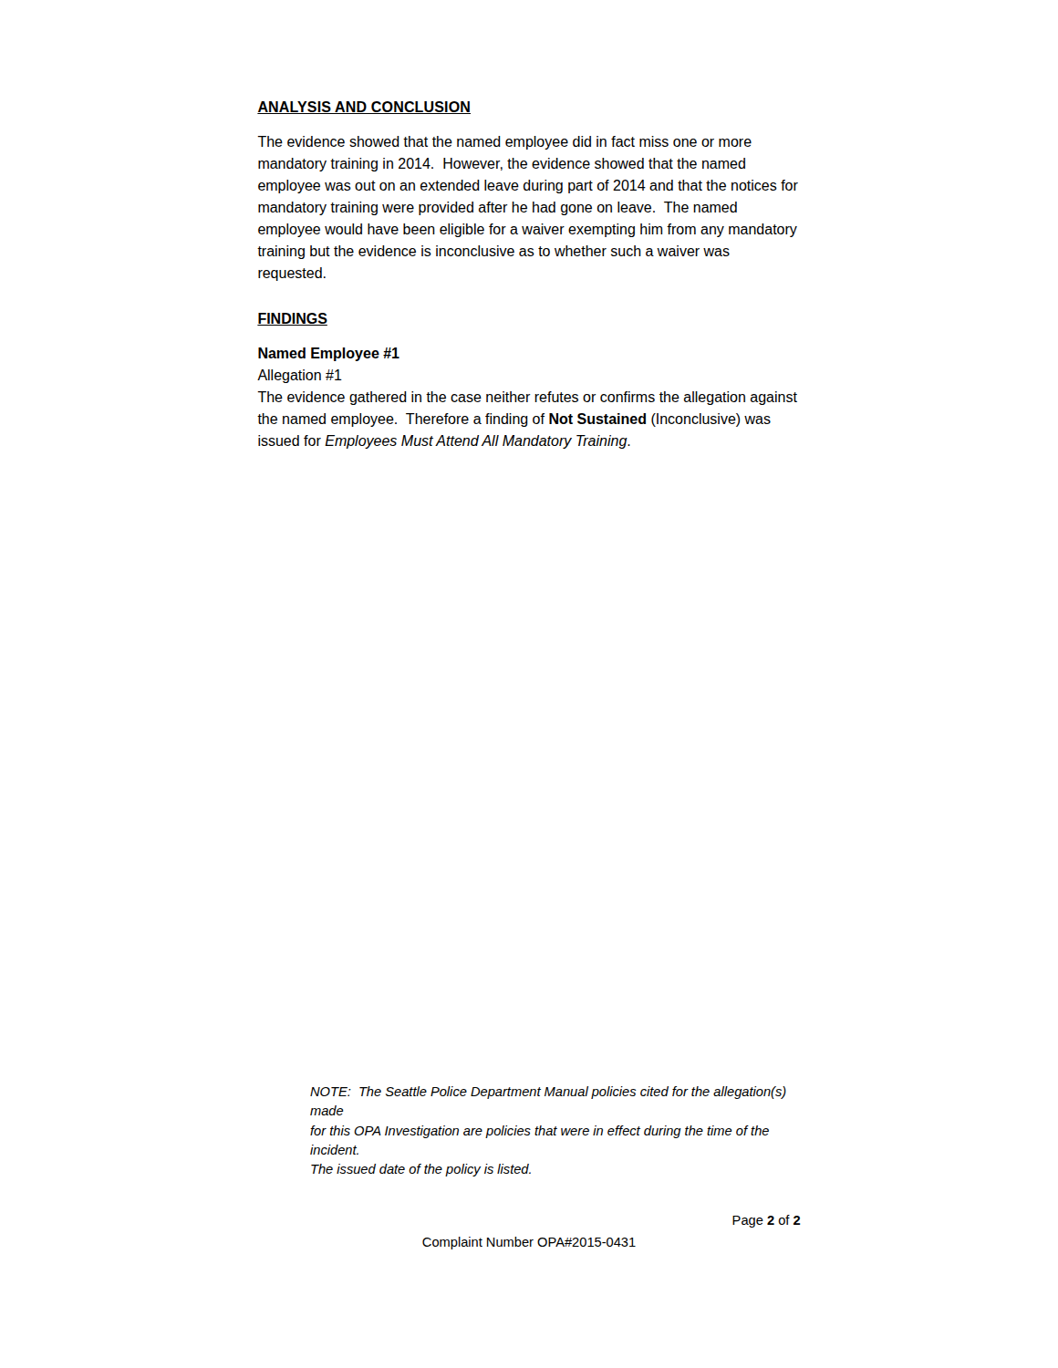ANALYSIS AND CONCLUSION
The evidence showed that the named employee did in fact miss one or more mandatory training in 2014. However, the evidence showed that the named employee was out on an extended leave during part of 2014 and that the notices for mandatory training were provided after he had gone on leave. The named employee would have been eligible for a waiver exempting him from any mandatory training but the evidence is inconclusive as to whether such a waiver was requested.
FINDINGS
Named Employee #1
Allegation #1
The evidence gathered in the case neither refutes or confirms the allegation against the named employee. Therefore a finding of Not Sustained (Inconclusive) was issued for Employees Must Attend All Mandatory Training.
NOTE: The Seattle Police Department Manual policies cited for the allegation(s) made
for this OPA Investigation are policies that were in effect during the time of the incident.
The issued date of the policy is listed.
Page 2 of 2
Complaint Number OPA#2015-0431